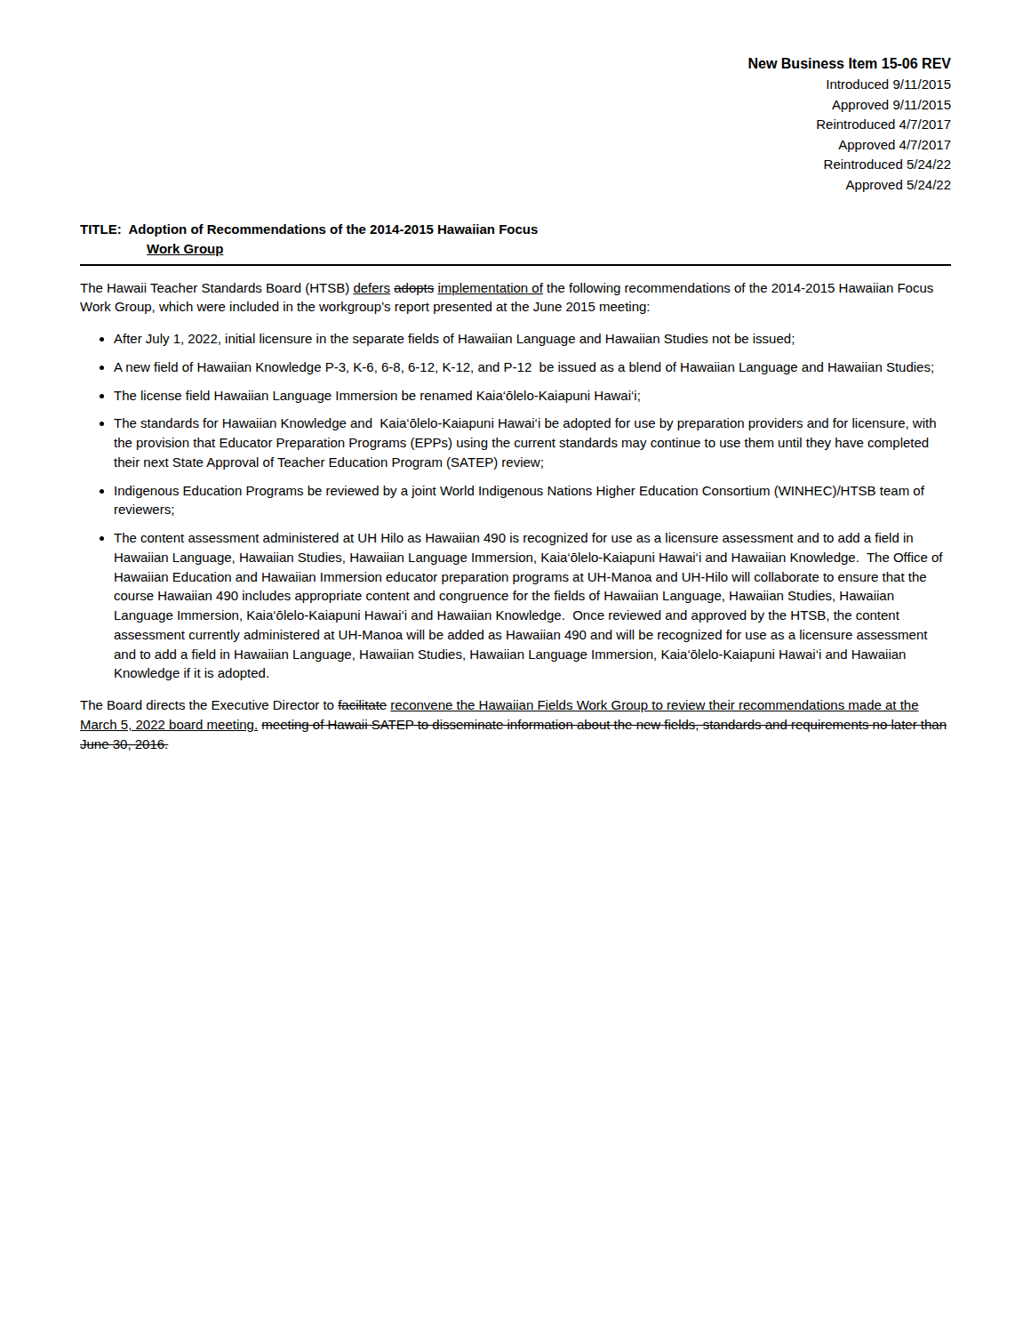New Business Item 15-06 REV
Introduced 9/11/2015
Approved 9/11/2015
Reintroduced 4/7/2017
Approved 4/7/2017
Reintroduced 5/24/22
Approved 5/24/22
TITLE: Adoption of Recommendations of the 2014-2015 Hawaiian Focus
Work Group
The Hawaii Teacher Standards Board (HTSB) defers adopts implementation of the following recommendations of the 2014-2015 Hawaiian Focus Work Group, which were included in the workgroup’s report presented at the June 2015 meeting:
After July 1, 2022, initial licensure in the separate fields of Hawaiian Language and Hawaiian Studies not be issued;
A new field of Hawaiian Knowledge P-3, K-6, 6-8, 6-12, K-12, and P-12 be issued as a blend of Hawaiian Language and Hawaiian Studies;
The license field Hawaiian Language Immersion be renamed Kaia‘ōlelo-Kaiapuni Hawai‘i;
The standards for Hawaiian Knowledge and Kaia‘ōlelo-Kaiapuni Hawai‘i be adopted for use by preparation providers and for licensure, with the provision that Educator Preparation Programs (EPPs) using the current standards may continue to use them until they have completed their next State Approval of Teacher Education Program (SATEP) review;
Indigenous Education Programs be reviewed by a joint World Indigenous Nations Higher Education Consortium (WINHEC)/HTSB team of reviewers;
The content assessment administered at UH Hilo as Hawaiian 490 is recognized for use as a licensure assessment and to add a field in Hawaiian Language, Hawaiian Studies, Hawaiian Language Immersion, Kaia‘ōlelo-Kaiapuni Hawai‘i and Hawaiian Knowledge. The Office of Hawaiian Education and Hawaiian Immersion educator preparation programs at UH-Manoa and UH-Hilo will collaborate to ensure that the course Hawaiian 490 includes appropriate content and congruence for the fields of Hawaiian Language, Hawaiian Studies, Hawaiian Language Immersion, Kaia‘ōlelo-Kaiapuni Hawai‘i and Hawaiian Knowledge. Once reviewed and approved by the HTSB, the content assessment currently administered at UH-Manoa will be added as Hawaiian 490 and will be recognized for use as a licensure assessment and to add a field in Hawaiian Language, Hawaiian Studies, Hawaiian Language Immersion, Kaia‘ōlelo-Kaiapuni Hawai‘i and Hawaiian Knowledge if it is adopted.
The Board directs the Executive Director to facilitate reconvene the Hawaiian Fields Work Group to review their recommendations made at the March 5, 2022 board meeting. meeting of Hawaii SATEP to disseminate information about the new fields, standards and requirements no later than June 30, 2016.